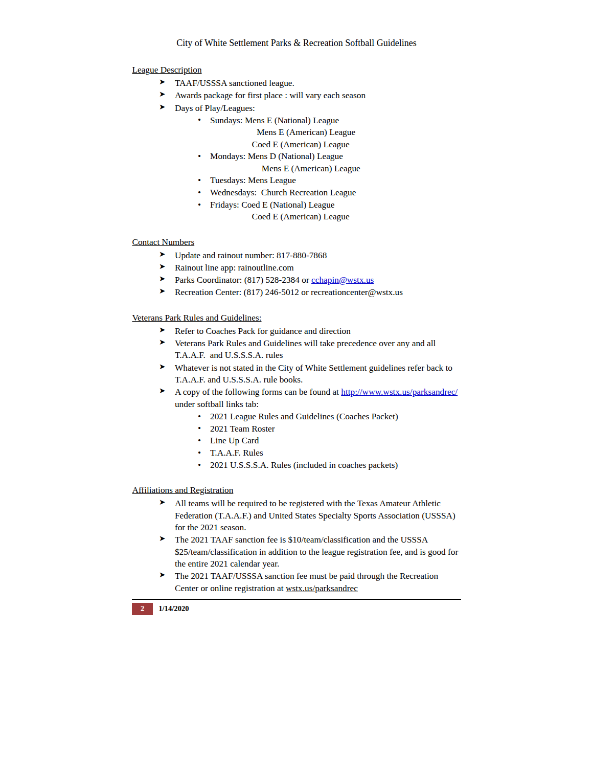City of White Settlement Parks & Recreation Softball Guidelines
League Description
TAAF/USSSA sanctioned league.
Awards package for first place : will vary each season
Days of Play/Leagues:
Sundays: Mens E (National) League Mens E (American) League Coed E (American) League
Mondays: Mens D (National) League Mens E (American) League
Tuesdays: Mens League
Wednesdays: Church Recreation League
Fridays: Coed E (National) League Coed E (American) League
Contact Numbers
Update and rainout number: 817-880-7868
Rainout line app: rainoutline.com
Parks Coordinator: (817) 528-2384 or cchapin@wstx.us
Recreation Center: (817) 246-5012 or recreationcenter@wstx.us
Veterans Park Rules and Guidelines:
Refer to Coaches Pack for guidance and direction
Veterans Park Rules and Guidelines will take precedence over any and all T.A.A.F. and U.S.S.S.A. rules
Whatever is not stated in the City of White Settlement guidelines refer back to T.A.A.F. and U.S.S.S.A. rule books.
A copy of the following forms can be found at http://www.wstx.us/parksandrec/ under softball links tab:
2021 League Rules and Guidelines (Coaches Packet)
2021 Team Roster
Line Up Card
T.A.A.F. Rules
2021 U.S.S.S.A. Rules (included in coaches packets)
Affiliations and Registration
All teams will be required to be registered with the Texas Amateur Athletic Federation (T.A.A.F.) and United States Specialty Sports Association (USSSA) for the 2021 season.
The 2021 TAAF sanction fee is $10/team/classification and the USSSA $25/team/classification in addition to the league registration fee, and is good for the entire 2021 calendar year.
The 2021 TAAF/USSSA sanction fee must be paid through the Recreation Center or online registration at wstx.us/parksandrec
21/14/2020